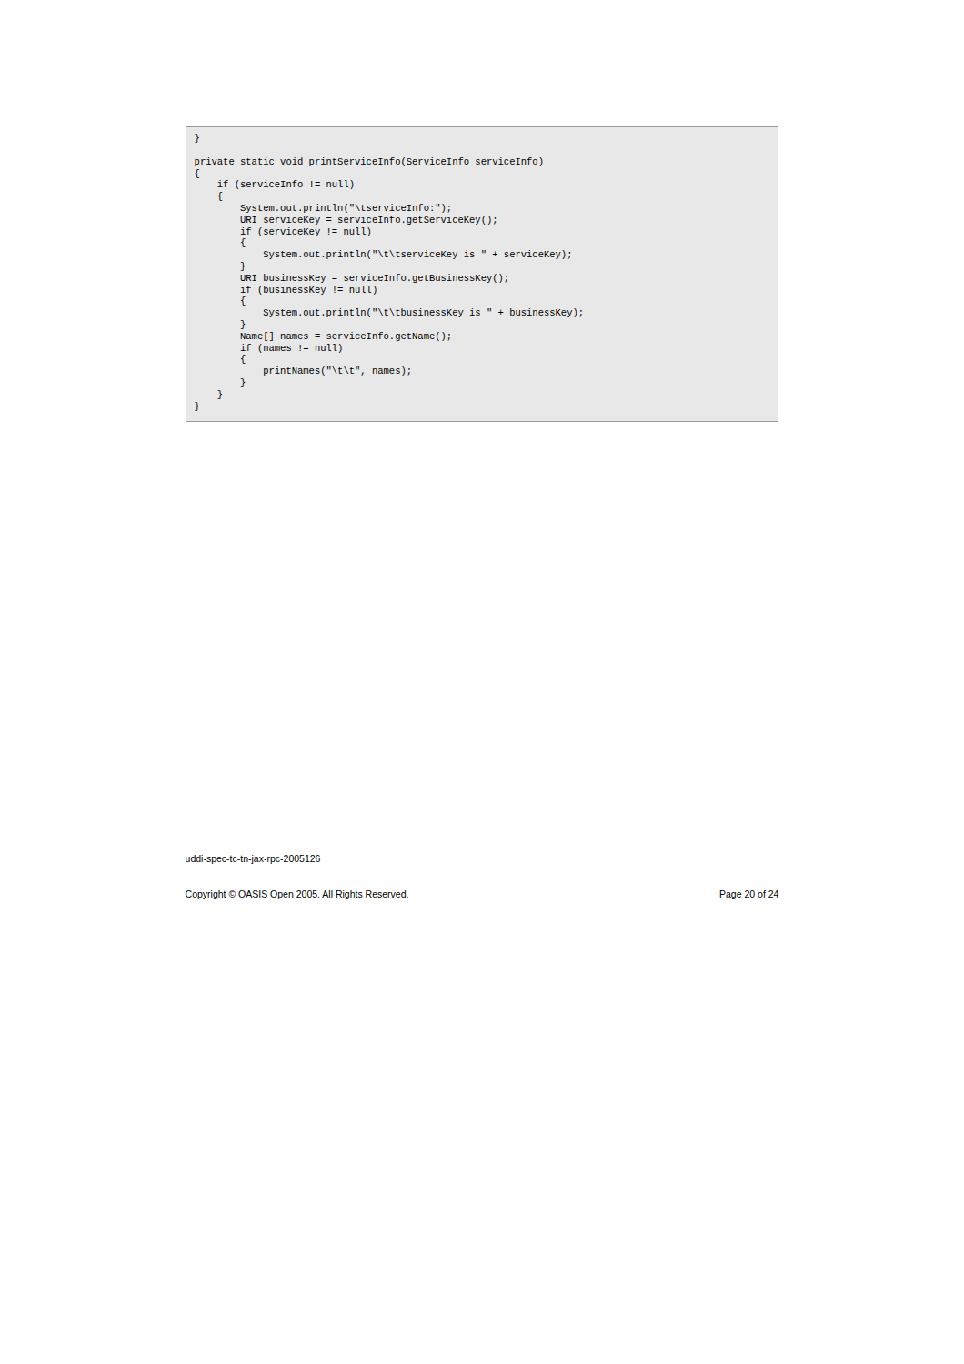}

private static void printServiceInfo(ServiceInfo serviceInfo)
{
    if (serviceInfo != null)
    {
        System.out.println("\tserviceInfo:");
        URI serviceKey = serviceInfo.getServiceKey();
        if (serviceKey != null)
        {
            System.out.println("\t\tserviceKey is " + serviceKey);
        }
        URI businessKey = serviceInfo.getBusinessKey();
        if (businessKey != null)
        {
            System.out.println("\t\tbusinessKey is " + businessKey);
        }
        Name[] names = serviceInfo.getName();
        if (names != null)
        {
            printNames("\t\t", names);
        }
    }
}
uddi-spec-tc-tn-jax-rpc-2005126
Copyright © OASIS Open 2005. All Rights Reserved.
Page 20 of 24